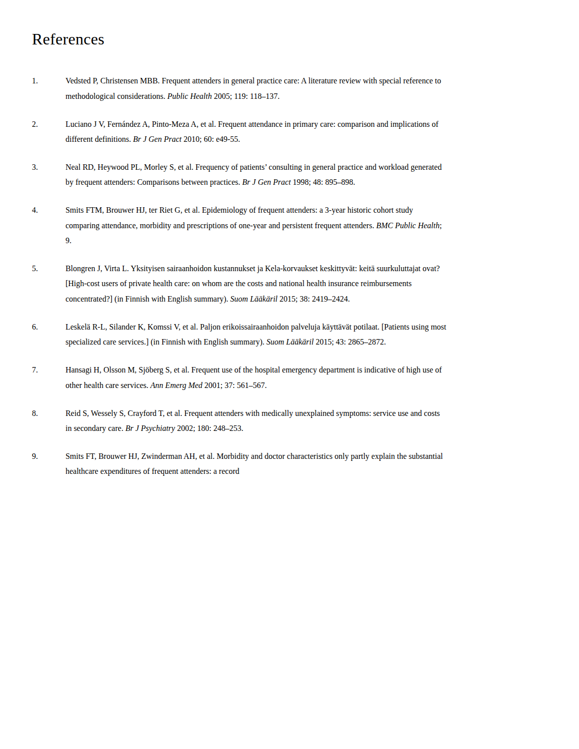References
Vedsted P, Christensen MBB. Frequent attenders in general practice care: A literature review with special reference to methodological considerations. Public Health 2005; 119: 118–137.
Luciano J V, Fernández A, Pinto-Meza A, et al. Frequent attendance in primary care: comparison and implications of different definitions. Br J Gen Pract 2010; 60: e49-55.
Neal RD, Heywood PL, Morley S, et al. Frequency of patients’ consulting in general practice and workload generated by frequent attenders: Comparisons between practices. Br J Gen Pract 1998; 48: 895–898.
Smits FTM, Brouwer HJ, ter Riet G, et al. Epidemiology of frequent attenders: a 3-year historic cohort study comparing attendance, morbidity and prescriptions of one-year and persistent frequent attenders. BMC Public Health; 9.
Blongren J, Virta L. Yksityisen sairaanhoidon kustannukset ja Kela-korvaukset keskittyvät: keitä suurkuluttajat ovat? [High-cost users of private health care: on whom are the costs and national health insurance reimbursements concentrated?] (in Finnish with English summary). Suom Lääkäril 2015; 38: 2419–2424.
Leskelä R-L, Silander K, Komssi V, et al. Paljon erikoissairaanhoidon palveluja käyttävät potilaat. [Patients using most specialized care services.] (in Finnish with English summary). Suom Lääkäril 2015; 43: 2865–2872.
Hansagi H, Olsson M, Sjöberg S, et al. Frequent use of the hospital emergency department is indicative of high use of other health care services. Ann Emerg Med 2001; 37: 561–567.
Reid S, Wessely S, Crayford T, et al. Frequent attenders with medically unexplained symptoms: service use and costs in secondary care. Br J Psychiatry 2002; 180: 248–253.
Smits FT, Brouwer HJ, Zwinderman AH, et al. Morbidity and doctor characteristics only partly explain the substantial healthcare expenditures of frequent attenders: a record